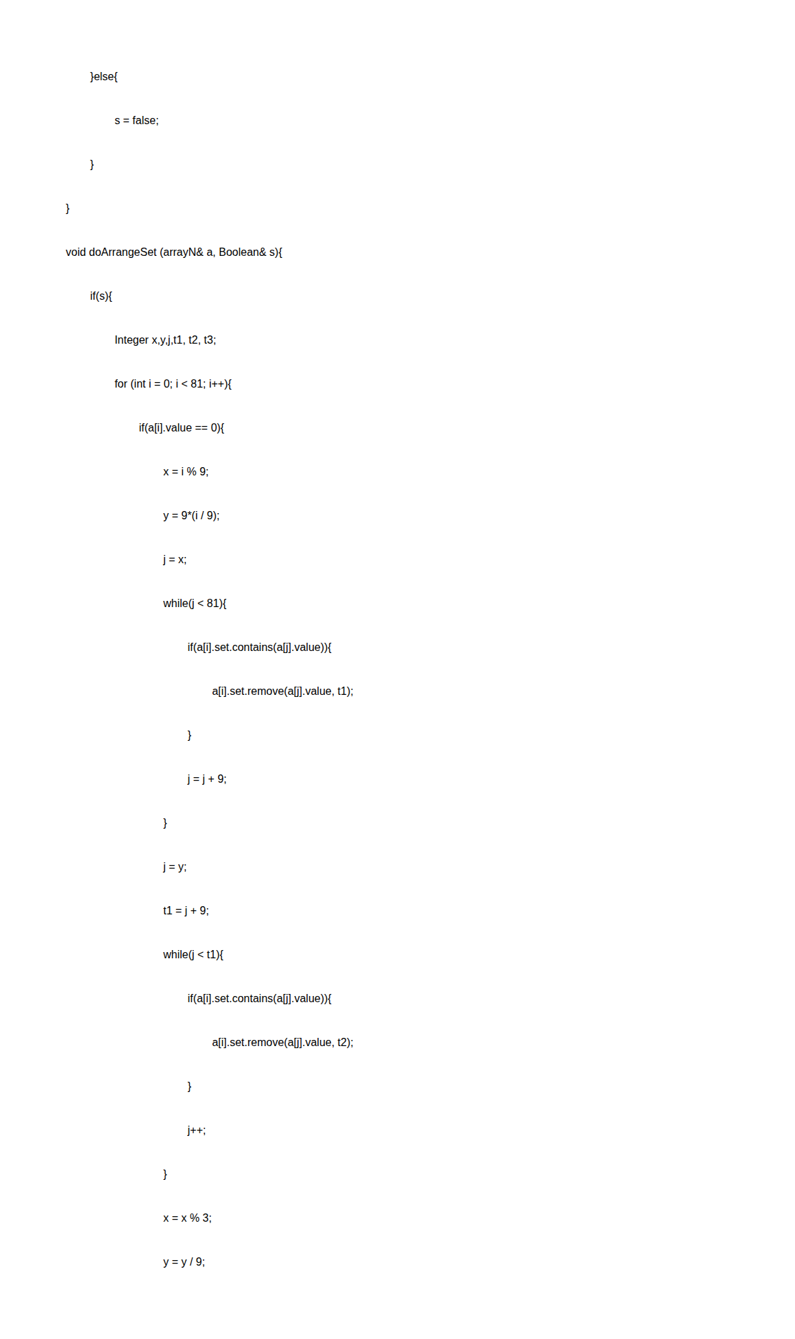}else{

                s = false;

        }

}
void doArrangeSet (arrayN& a, Boolean& s){

        if(s){

                Integer x,y,j,t1, t2, t3;

                for (int i = 0; i < 81; i++){

                        if(a[i].value == 0){

                                x = i % 9;

                                y = 9*(i / 9);

                                j = x;

                                while(j < 81){

                                        if(a[i].set.contains(a[j].value)){

                                                a[i].set.remove(a[j].value, t1);

                                        }

                                        j = j + 9;

                                }

                                j = y;

                                t1 = j + 9;

                                while(j < t1){

                                        if(a[i].set.contains(a[j].value)){

                                                a[i].set.remove(a[j].value, t2);

                                        }

                                        j++;

                                }

                                x = x % 3;

                                y = y / 9;